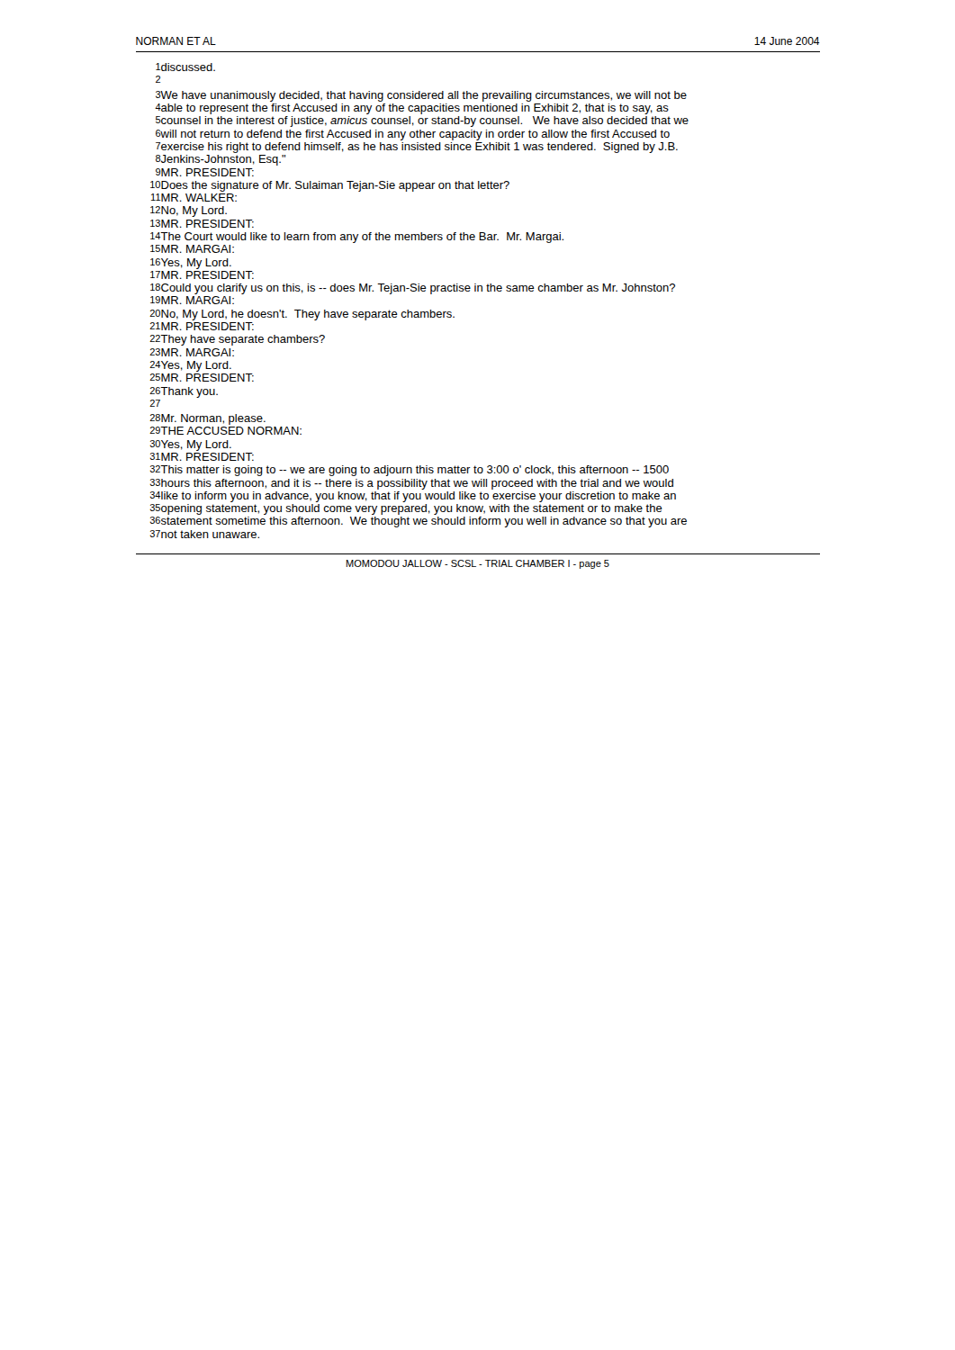NORMAN ET AL
14 June 2004
| 1 | discussed. |
| 2 | |
| 3 | We have unanimously decided, that having considered all the prevailing circumstances, we will not be |
| 4 | able to represent the first Accused in any of the capacities mentioned in Exhibit 2, that is to say, as |
| 5 | counsel in the interest of justice, amicus counsel, or stand-by counsel. We have also decided that we |
| 6 | will not return to defend the first Accused in any other capacity in order to allow the first Accused to |
| 7 | exercise his right to defend himself, as he has insisted since Exhibit 1 was tendered. Signed by J.B. |
| 8 | Jenkins-Johnston, Esq." |
| 9 | MR. PRESIDENT: |
| 10 | Does the signature of Mr. Sulaiman Tejan-Sie appear on that letter? |
| 11 | MR. WALKER: |
| 12 | No, My Lord. |
| 13 | MR. PRESIDENT: |
| 14 | The Court would like to learn from any of the members of the Bar. Mr. Margai. |
| 15 | MR. MARGAI: |
| 16 | Yes, My Lord. |
| 17 | MR. PRESIDENT: |
| 18 | Could you clarify us on this, is -- does Mr. Tejan-Sie practise in the same chamber as Mr. Johnston? |
| 19 | MR. MARGAI: |
| 20 | No, My Lord, he doesn't. They have separate chambers. |
| 21 | MR. PRESIDENT: |
| 22 | They have separate chambers? |
| 23 | MR. MARGAI: |
| 24 | Yes, My Lord. |
| 25 | MR. PRESIDENT: |
| 26 | Thank you. |
| 27 | |
| 28 | Mr. Norman, please. |
| 29 | THE ACCUSED NORMAN: |
| 30 | Yes, My Lord. |
| 31 | MR. PRESIDENT: |
| 32 | This matter is going to -- we are going to adjourn this matter to 3:00 o' clock, this afternoon -- 1500 |
| 33 | hours this afternoon, and it is -- there is a possibility that we will proceed with the trial and we would |
| 34 | like to inform you in advance, you know, that if you would like to exercise your discretion to make an |
| 35 | opening statement, you should come very prepared, you know, with the statement or to make the |
| 36 | statement sometime this afternoon. We thought we should inform you well in advance so that you are |
| 37 | not taken unaware. |
MOMODOU JALLOW - SCSL - TRIAL CHAMBER I - page 5